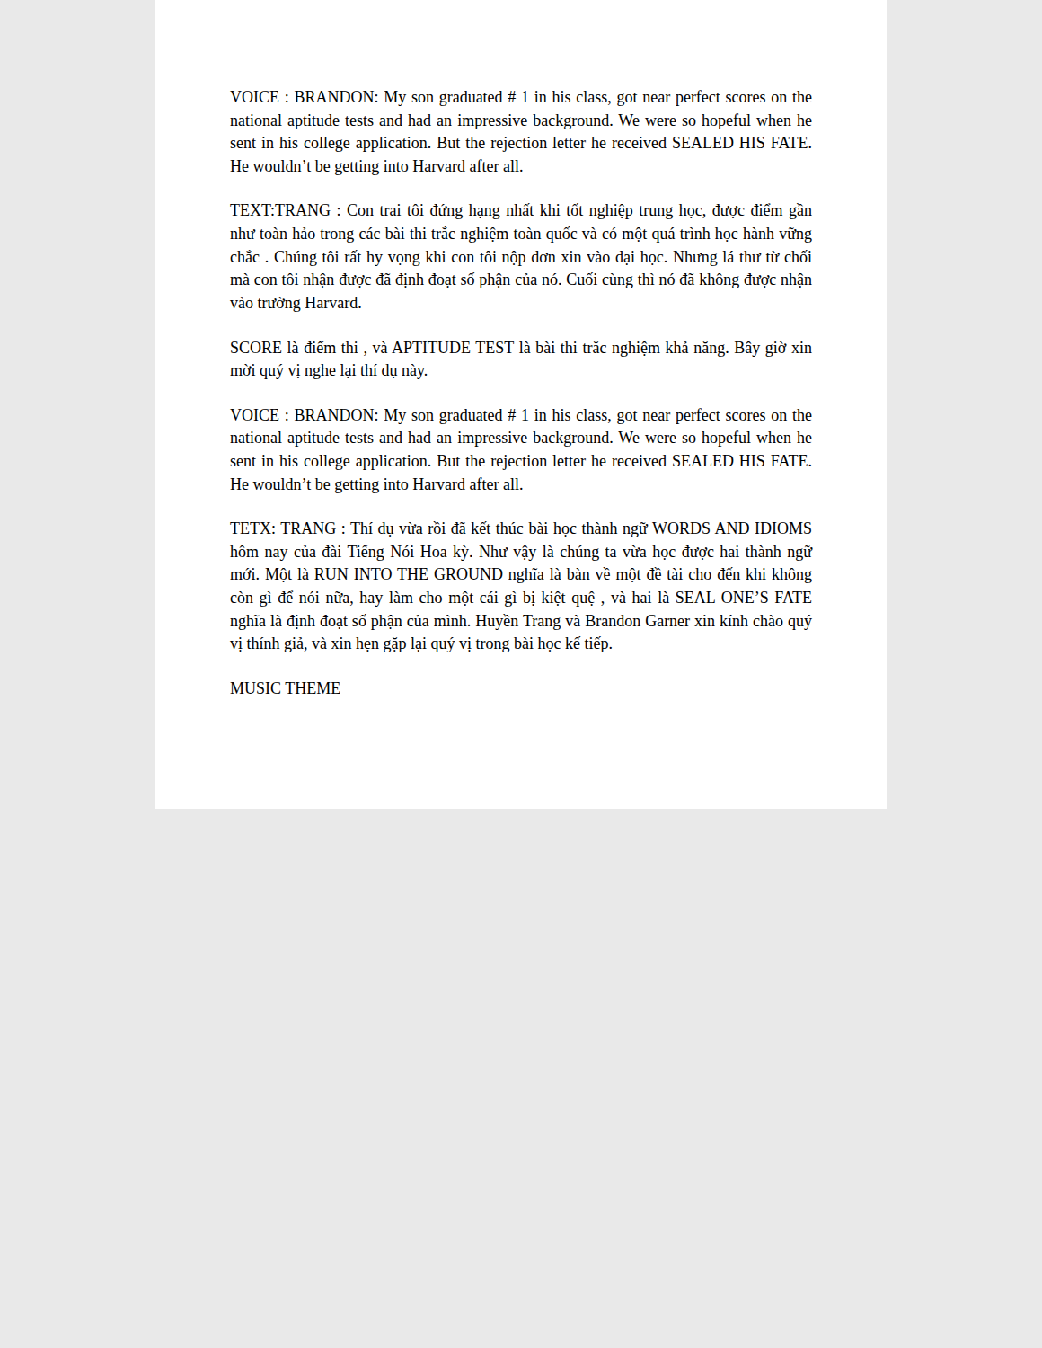VOICE : BRANDON: My son graduated # 1 in his class, got near perfect scores on the national aptitude tests and had an impressive background. We were so hopeful when he sent in his college application. But the rejection letter he received SEALED HIS FATE. He wouldn’t be getting into Harvard after all.
TEXT:TRANG : Con trai tôi đứng hạng nhất khi tốt nghiệp trung học, được điểm gần như toàn hảo trong các bài thi trắc nghiệm toàn quốc và có một quá trình học hành vững chắc . Chúng tôi rất hy vọng khi con tôi nộp đơn xin vào đại học. Nhưng lá thư từ chối mà con tôi nhận được đã định đoạt số phận của nó. Cuối cùng thì nó đã không được nhận vào trường Harvard.
SCORE là điểm thi , và APTITUDE TEST là bài thi trắc nghiệm khả năng. Bây giờ xin mời quý vị nghe lại thí dụ này.
VOICE : BRANDON: My son graduated # 1 in his class, got near perfect scores on the national aptitude tests and had an impressive background. We were so hopeful when he sent in his college application. But the rejection letter he received SEALED HIS FATE. He wouldn’t be getting into Harvard after all.
TETX: TRANG : Thí dụ vừa rồi đã kết thúc bài học thành ngữ WORDS AND IDIOMS hôm nay của đài Tiếng Nói Hoa kỳ. Như vậy là chúng ta vừa học được hai thành ngữ mới. Một là RUN INTO THE GROUND nghĩa là bàn về một đề tài cho đến khi không còn gì để nói nữa, hay làm cho một cái gì bị kiệt quệ , và hai là SEAL ONE’S FATE nghĩa là định đoạt số phận của mình. Huyền Trang và Brandon Garner xin kính chào quý vị thính giả, và xin hẹn gặp lại quý vị trong bài học kế tiếp.
MUSIC THEME